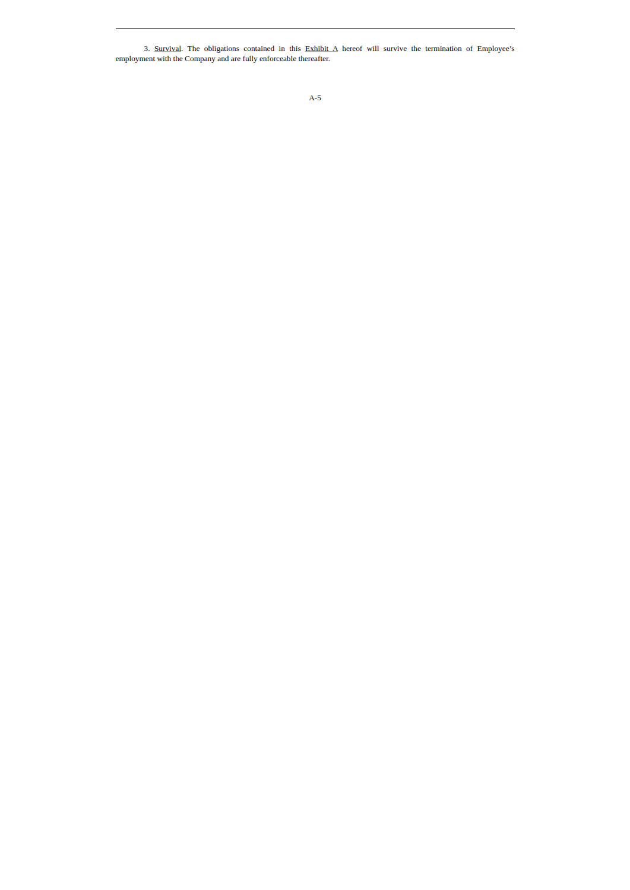3. Survival. The obligations contained in this Exhibit A hereof will survive the termination of Employee’s employment with the Company and are fully enforceable thereafter.
A-5